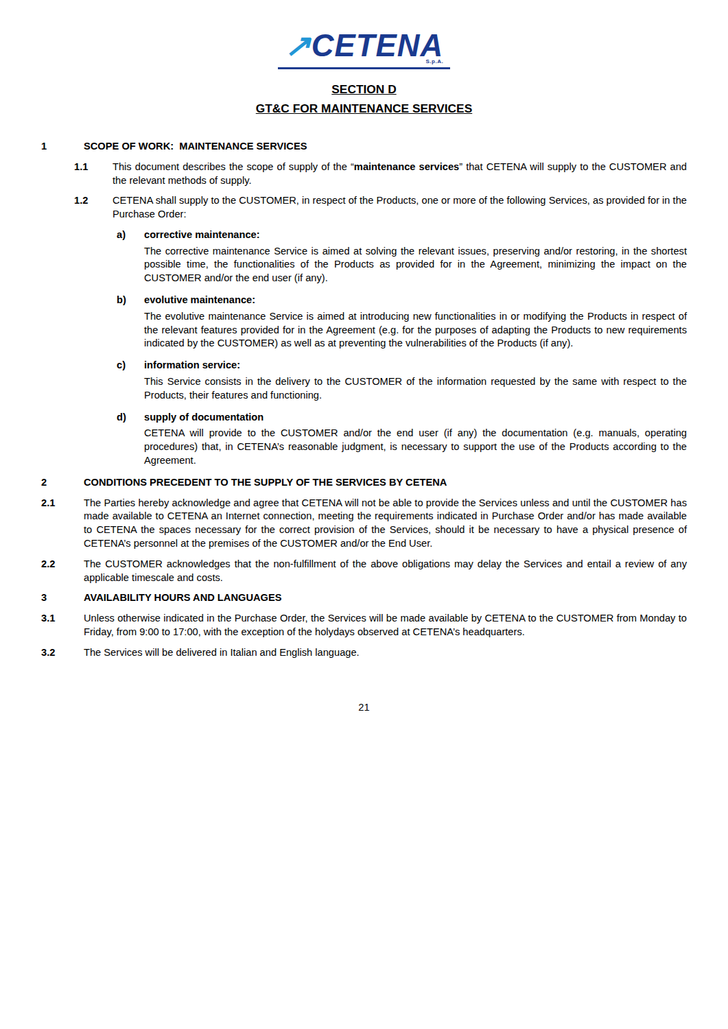↗CETENA
S.p.A.
SECTION D
GT&C FOR MAINTENANCE SERVICES
1
SCOPE OF WORK: MAINTENANCE SERVICES
1.1
This document describes the scope of supply of the “maintenance services” that CETENA will supply to the CUSTOMER and the relevant methods of supply.
1.2
CETENA shall supply to the CUSTOMER, in respect of the Products, one or more of the following Services, as provided for in the Purchase Order:
a)
corrective maintenance:
The corrective maintenance Service is aimed at solving the relevant issues, preserving and/or restoring, in the shortest possible time, the functionalities of the Products as provided for in the Agreement, minimizing the impact on the CUSTOMER and/or the end user (if any).
b)
evolutive maintenance:
The evolutive maintenance Service is aimed at introducing new functionalities in or modifying the Products in respect of the relevant features provided for in the Agreement (e.g. for the purposes of adapting the Products to new requirements indicated by the CUSTOMER) as well as at preventing the vulnerabilities of the Products (if any).
c)
information service:
This Service consists in the delivery to the CUSTOMER of the information requested by the same with respect to the Products, their features and functioning.
d)
supply of documentation
CETENA will provide to the CUSTOMER and/or the end user (if any) the documentation (e.g. manuals, operating procedures) that, in CETENA’s reasonable judgment, is necessary to support the use of the Products according to the Agreement.
2
CONDITIONS PRECEDENT TO THE SUPPLY OF THE SERVICES BY CETENA
2.1
The Parties hereby acknowledge and agree that CETENA will not be able to provide the Services unless and until the CUSTOMER has made available to CETENA an Internet connection, meeting the requirements indicated in Purchase Order and/or has made available to CETENA the spaces necessary for the correct provision of the Services, should it be necessary to have a physical presence of CETENA’s personnel at the premises of the CUSTOMER and/or the End User.
2.2
The CUSTOMER acknowledges that the non-fulfillment of the above obligations may delay the Services and entail a review of any applicable timescale and costs.
3
AVAILABILITY HOURS AND LANGUAGES
3.1
Unless otherwise indicated in the Purchase Order, the Services will be made available by CETENA to the CUSTOMER from Monday to Friday, from 9:00 to 17:00, with the exception of the holydays observed at CETENA’s headquarters.
3.2
The Services will be delivered in Italian and English language.
21